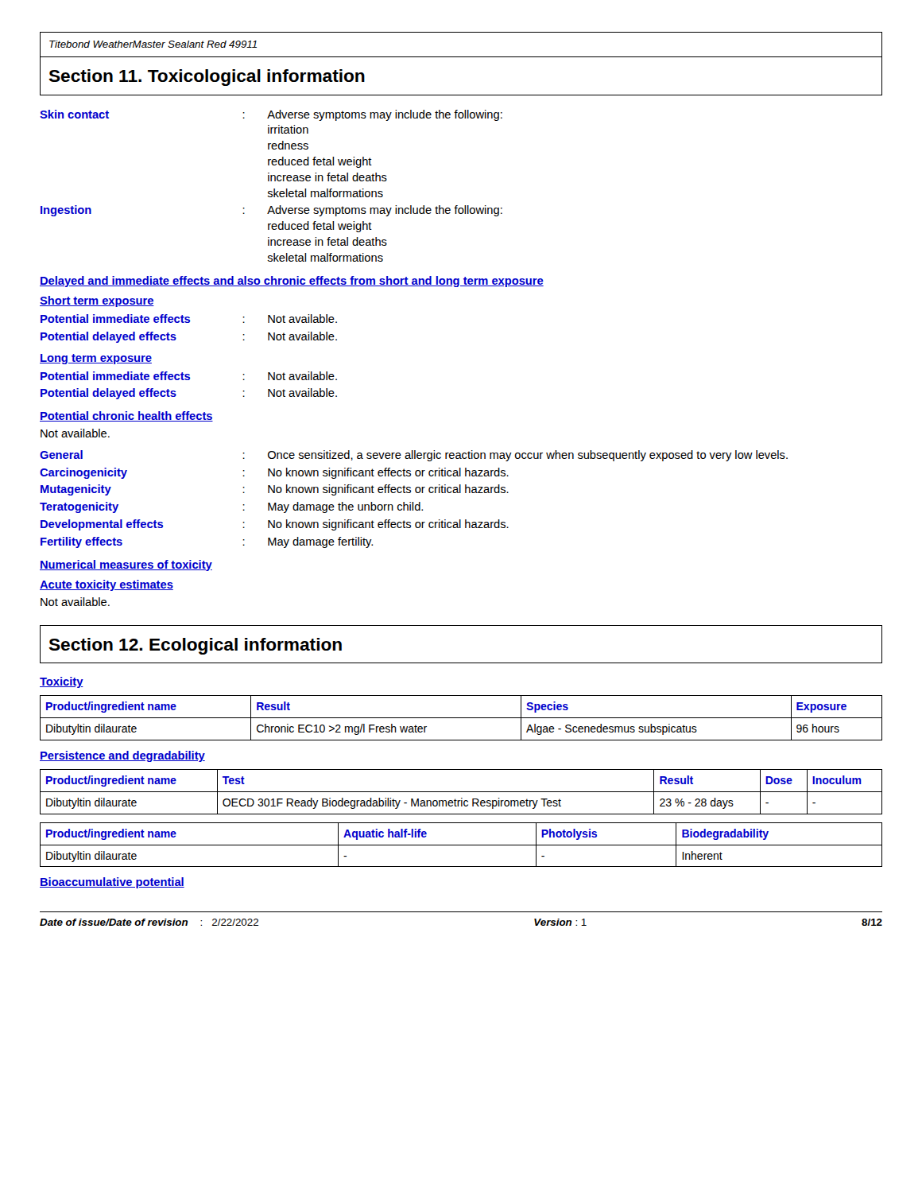Titebond WeatherMaster Sealant Red 49911
Section 11. Toxicological information
| Skin contact | : | Adverse symptoms may include the following: irritation redness reduced fetal weight increase in fetal deaths skeletal malformations |
| Ingestion | : | Adverse symptoms may include the following: reduced fetal weight increase in fetal deaths skeletal malformations |
Delayed and immediate effects and also chronic effects from short and long term exposure
Short term exposure
| Potential immediate effects | : | Not available. |
| Potential delayed effects | : | Not available. |
Long term exposure
| Potential immediate effects | : | Not available. |
| Potential delayed effects | : | Not available. |
Potential chronic health effects
Not available.
| General | : | Once sensitized, a severe allergic reaction may occur when subsequently exposed to very low levels. |
| Carcinogenicity | : | No known significant effects or critical hazards. |
| Mutagenicity | : | No known significant effects or critical hazards. |
| Teratogenicity | : | May damage the unborn child. |
| Developmental effects | : | No known significant effects or critical hazards. |
| Fertility effects | : | May damage fertility. |
Numerical measures of toxicity
Acute toxicity estimates
Not available.
Section 12. Ecological information
Toxicity
| Product/ingredient name | Result | Species | Exposure |
| --- | --- | --- | --- |
| Dibutyltin dilaurate | Chronic EC10 >2 mg/l Fresh water | Algae - Scenedesmus subspicatus | 96 hours |
Persistence and degradability
| Product/ingredient name | Test | Result | Dose | Inoculum |
| --- | --- | --- | --- | --- |
| Dibutyltin dilaurate | OECD 301F Ready Biodegradability - Manometric Respirometry Test | 23 % - 28 days | - | - |
| Product/ingredient name | Aquatic half-life | Photolysis | Biodegradability |
| --- | --- | --- | --- |
| Dibutyltin dilaurate | - | - | Inherent |
Bioaccumulative potential
Date of issue/Date of revision : 2/22/2022
Version : 1
8/12